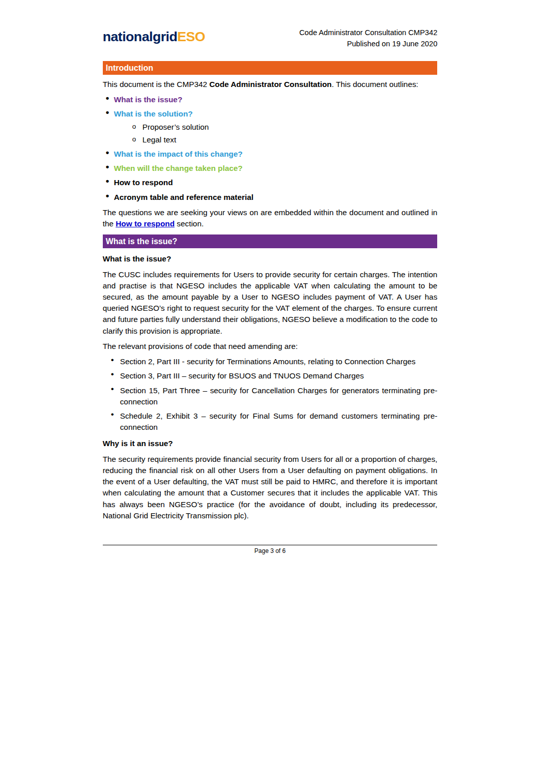national grid ESO
Code Administrator Consultation CMP342
Published on 19 June 2020
Introduction
This document is the CMP342 Code Administrator Consultation. This document outlines:
What is the issue?
What is the solution?
Proposer’s solution
Legal text
What is the impact of this change?
When will the change taken place?
How to respond
Acronym table and reference material
The questions we are seeking your views on are embedded within the document and outlined in the How to respond section.
What is the issue?
What is the issue?
The CUSC includes requirements for Users to provide security for certain charges. The intention and practise is that NGESO includes the applicable VAT when calculating the amount to be secured, as the amount payable by a User to NGESO includes payment of VAT. A User has queried NGESO’s right to request security for the VAT element of the charges. To ensure current and future parties fully understand their obligations, NGESO believe a modification to the code to clarify this provision is appropriate.
The relevant provisions of code that need amending are:
Section 2, Part III - security for Terminations Amounts, relating to Connection Charges
Section 3, Part III – security for BSUOS and TNUOS Demand Charges
Section 15, Part Three – security for Cancellation Charges for generators terminating pre-connection
Schedule 2, Exhibit 3 – security for Final Sums for demand customers terminating pre-connection
Why is it an issue?
The security requirements provide financial security from Users for all or a proportion of charges, reducing the financial risk on all other Users from a User defaulting on payment obligations. In the event of a User defaulting, the VAT must still be paid to HMRC, and therefore it is important when calculating the amount that a Customer secures that it includes the applicable VAT. This has always been NGESO’s practice (for the avoidance of doubt, including its predecessor, National Grid Electricity Transmission plc).
Page 3 of 6